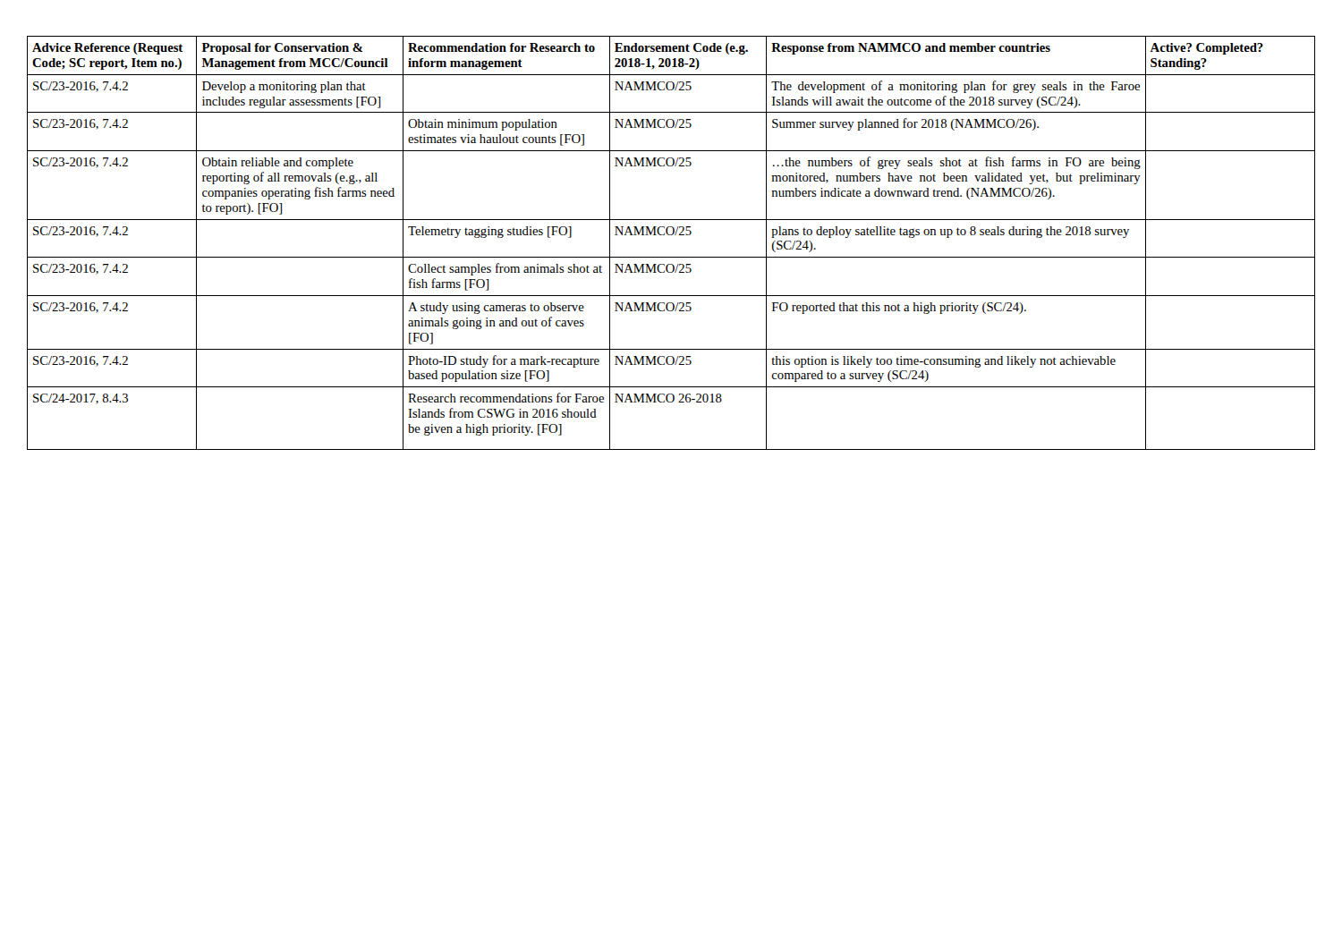| Advice Reference (Request Code; SC report, Item no.) | Proposal for Conservation & Management from MCC/Council | Recommendation for Research to inform management | Endorsement Code (e.g. 2018-1, 2018-2) | Response from NAMMCO and member countries | Active? Completed? Standing? |
| --- | --- | --- | --- | --- | --- |
| SC/23-2016, 7.4.2 | Develop a monitoring plan that includes regular assessments [FO] | | NAMMCO/25 | The development of a monitoring plan for grey seals in the Faroe Islands will await the outcome of the 2018 survey (SC/24). | |
| SC/23-2016, 7.4.2 | | Obtain minimum population estimates via haulout counts [FO] | NAMMCO/25 | Summer survey planned for 2018 (NAMMCO/26). | |
| SC/23-2016, 7.4.2 | Obtain reliable and complete reporting of all removals (e.g., all companies operating fish farms need to report). [FO] | | NAMMCO/25 | …the numbers of grey seals shot at fish farms in FO are being monitored, numbers have not been validated yet, but preliminary numbers indicate a downward trend. (NAMMCO/26). | |
| SC/23-2016, 7.4.2 | | Telemetry tagging studies [FO] | NAMMCO/25 | plans to deploy satellite tags on up to 8 seals during the 2018 survey (SC/24). | |
| SC/23-2016, 7.4.2 | | Collect samples from animals shot at fish farms [FO] | NAMMCO/25 | | |
| SC/23-2016, 7.4.2 | | A study using cameras to observe animals going in and out of caves [FO] | NAMMCO/25 | FO reported that this not a high priority (SC/24). | |
| SC/23-2016, 7.4.2 | | Photo-ID study for a mark-recapture based population size [FO] | NAMMCO/25 | this option is likely too time-consuming and likely not achievable compared to a survey (SC/24) | |
| SC/24-2017, 8.4.3 | | Research recommendations for Faroe Islands from CSWG in 2016 should be given a high priority. [FO] | NAMMCO 26-2018 | | |